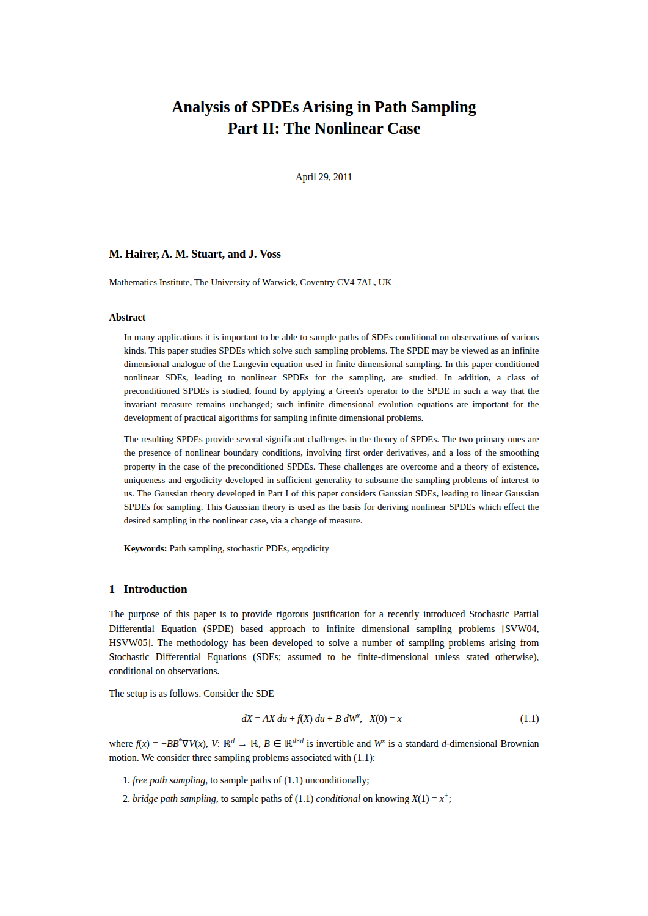Analysis of SPDEs Arising in Path Sampling
Part II: The Nonlinear Case
April 29, 2011
M. Hairer, A. M. Stuart, and J. Voss
Mathematics Institute, The University of Warwick, Coventry CV4 7AL, UK
Abstract
In many applications it is important to be able to sample paths of SDEs conditional on observations of various kinds. This paper studies SPDEs which solve such sampling problems. The SPDE may be viewed as an infinite dimensional analogue of the Langevin equation used in finite dimensional sampling. In this paper conditioned nonlinear SDEs, leading to nonlinear SPDEs for the sampling, are studied. In addition, a class of preconditioned SPDEs is studied, found by applying a Green's operator to the SPDE in such a way that the invariant measure remains unchanged; such infinite dimensional evolution equations are important for the development of practical algorithms for sampling infinite dimensional problems.
The resulting SPDEs provide several significant challenges in the theory of SPDEs. The two primary ones are the presence of nonlinear boundary conditions, involving first order derivatives, and a loss of the smoothing property in the case of the preconditioned SPDEs. These challenges are overcome and a theory of existence, uniqueness and ergodicity developed in sufficient generality to subsume the sampling problems of interest to us. The Gaussian theory developed in Part I of this paper considers Gaussian SDEs, leading to linear Gaussian SPDEs for sampling. This Gaussian theory is used as the basis for deriving nonlinear SPDEs which effect the desired sampling in the nonlinear case, via a change of measure.
Keywords: Path sampling, stochastic PDEs, ergodicity
1 Introduction
The purpose of this paper is to provide rigorous justification for a recently introduced Stochastic Partial Differential Equation (SPDE) based approach to infinite dimensional sampling problems [SVW04, HSVW05]. The methodology has been developed to solve a number of sampling problems arising from Stochastic Differential Equations (SDEs; assumed to be finite-dimensional unless stated otherwise), conditional on observations.
The setup is as follows. Consider the SDE
dX = AX du + f(X) du + B dWx, X(0) = x− (1.1)
where f(x) = −BB*∇V(x), V: ℝd → ℝ, B ∈ ℝd×d is invertible and Wx is a standard d-dimensional Brownian motion. We consider three sampling problems associated with (1.1):
free path sampling, to sample paths of (1.1) unconditionally;
bridge path sampling, to sample paths of (1.1) conditional on knowing X(1) = x+;